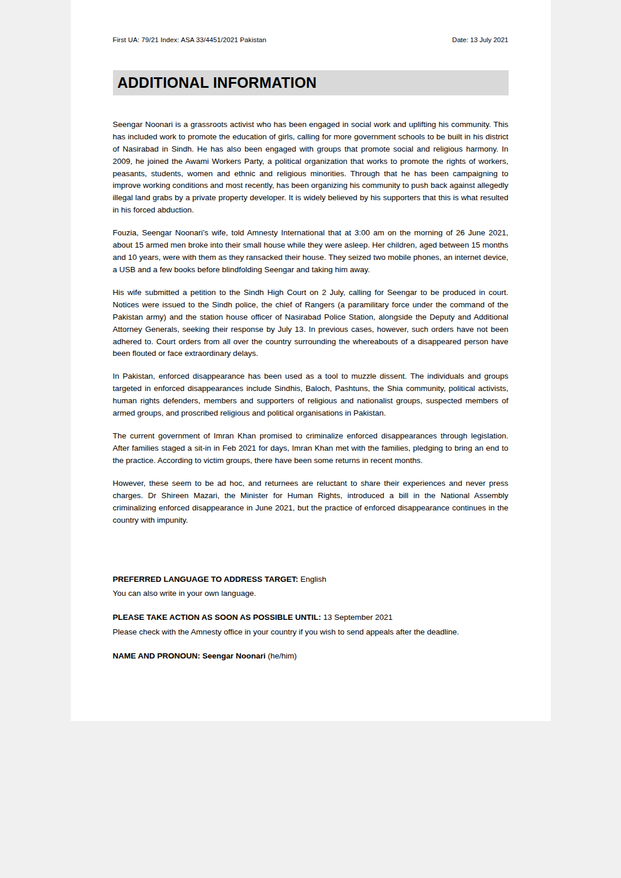First UA: 79/21 Index: ASA 33/4451/2021 Pakistan
Date: 13 July 2021
ADDITIONAL INFORMATION
Seengar Noonari is a grassroots activist who has been engaged in social work and uplifting his community. This has included work to promote the education of girls, calling for more government schools to be built in his district of Nasirabad in Sindh. He has also been engaged with groups that promote social and religious harmony. In 2009, he joined the Awami Workers Party, a political organization that works to promote the rights of workers, peasants, students, women and ethnic and religious minorities. Through that he has been campaigning to improve working conditions and most recently, has been organizing his community to push back against allegedly illegal land grabs by a private property developer. It is widely believed by his supporters that this is what resulted in his forced abduction.
Fouzia, Seengar Noonari’s wife, told Amnesty International that at 3:00 am on the morning of 26 June 2021, about 15 armed men broke into their small house while they were asleep. Her children, aged between 15 months and 10 years, were with them as they ransacked their house. They seized two mobile phones, an internet device, a USB and a few books before blindfolding Seengar and taking him away.
His wife submitted a petition to the Sindh High Court on 2 July, calling for Seengar to be produced in court. Notices were issued to the Sindh police, the chief of Rangers (a paramilitary force under the command of the Pakistan army) and the station house officer of Nasirabad Police Station, alongside the Deputy and Additional Attorney Generals, seeking their response by July 13. In previous cases, however, such orders have not been adhered to. Court orders from all over the country surrounding the whereabouts of a disappeared person have been flouted or face extraordinary delays.
In Pakistan, enforced disappearance has been used as a tool to muzzle dissent. The individuals and groups targeted in enforced disappearances include Sindhis, Baloch, Pashtuns, the Shia community, political activists, human rights defenders, members and supporters of religious and nationalist groups, suspected members of armed groups, and proscribed religious and political organisations in Pakistan.
The current government of Imran Khan promised to criminalize enforced disappearances through legislation. After families staged a sit-in in Feb 2021 for days, Imran Khan met with the families, pledging to bring an end to the practice. According to victim groups, there have been some returns in recent months.
However, these seem to be ad hoc, and returnees are reluctant to share their experiences and never press charges. Dr Shireen Mazari, the Minister for Human Rights, introduced a bill in the National Assembly criminalizing enforced disappearance in June 2021, but the practice of enforced disappearance continues in the country with impunity.
PREFERRED LANGUAGE TO ADDRESS TARGET: English
You can also write in your own language.
PLEASE TAKE ACTION AS SOON AS POSSIBLE UNTIL: 13 September 2021
Please check with the Amnesty office in your country if you wish to send appeals after the deadline.
NAME AND PRONOUN: Seengar Noonari (he/him)